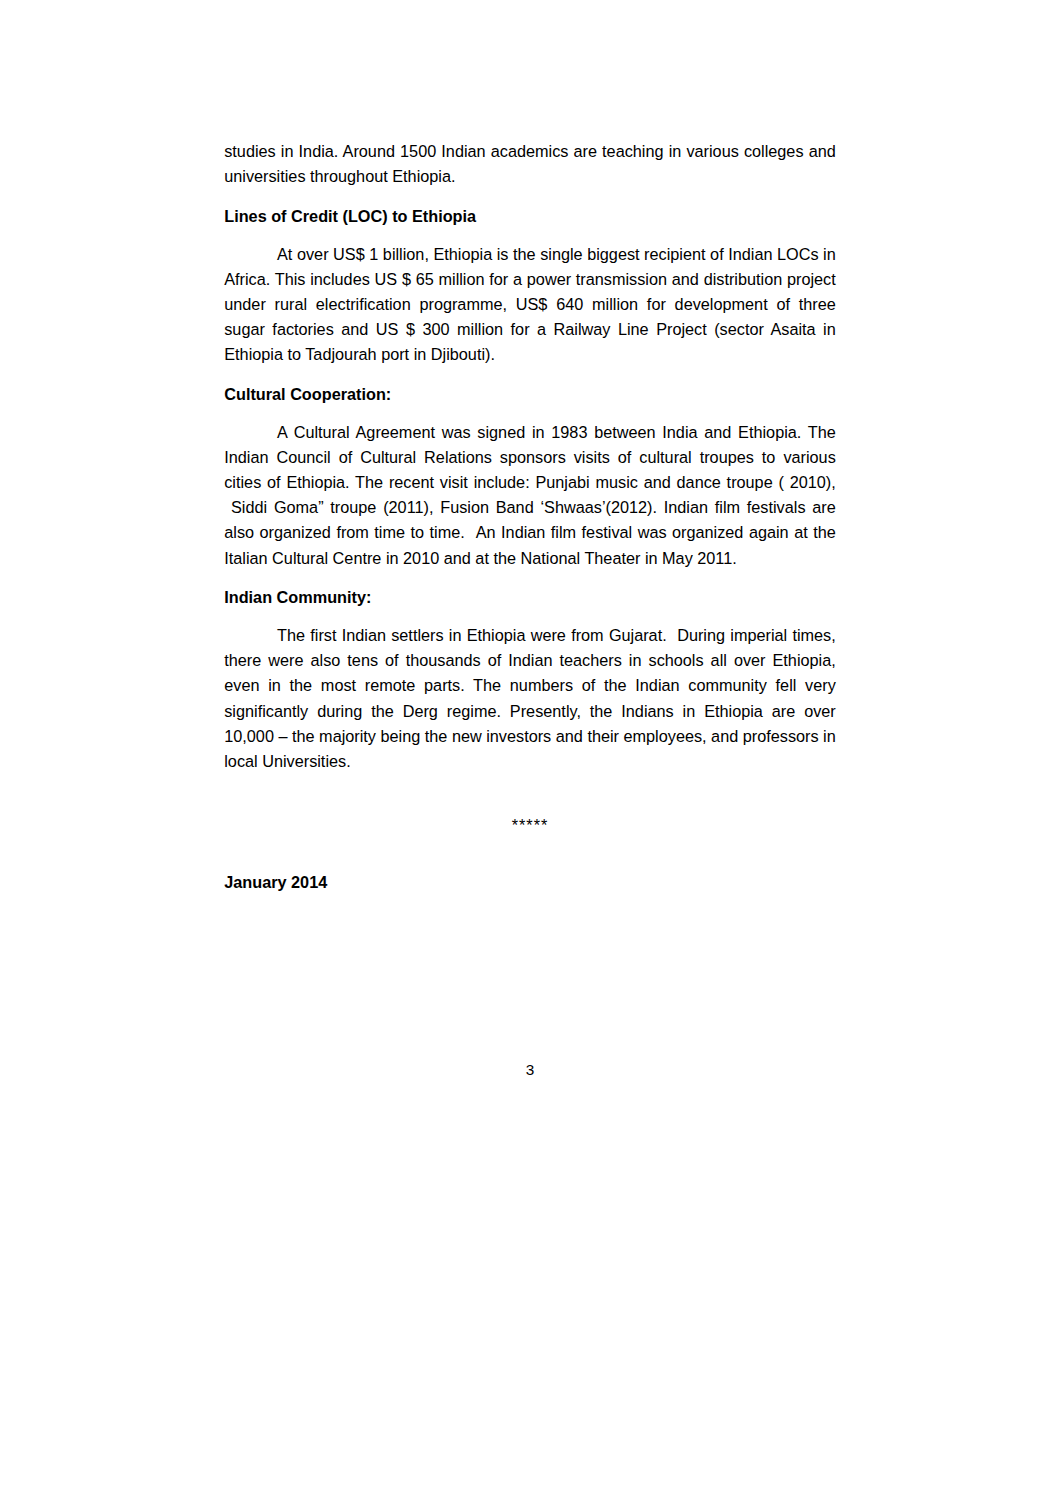studies in India. Around 1500 Indian academics are teaching in various colleges and universities throughout Ethiopia.
Lines of Credit (LOC) to Ethiopia
At over US$ 1 billion, Ethiopia is the single biggest recipient of Indian LOCs in Africa. This includes US $ 65 million for a power transmission and distribution project under rural electrification programme, US$ 640 million for development of three sugar factories and US $ 300 million for a Railway Line Project (sector Asaita in Ethiopia to Tadjourah port in Djibouti).
Cultural Cooperation:
A Cultural Agreement was signed in 1983 between India and Ethiopia. The Indian Council of Cultural Relations sponsors visits of cultural troupes to various cities of Ethiopia. The recent visit include: Punjabi music and dance troupe ( 2010), Siddi Goma” troupe (2011), Fusion Band ‘Shwaas’(2012). Indian film festivals are also organized from time to time. An Indian film festival was organized again at the Italian Cultural Centre in 2010 and at the National Theater in May 2011.
Indian Community:
The first Indian settlers in Ethiopia were from Gujarat. During imperial times, there were also tens of thousands of Indian teachers in schools all over Ethiopia, even in the most remote parts. The numbers of the Indian community fell very significantly during the Derg regime. Presently, the Indians in Ethiopia are over 10,000 – the majority being the new investors and their employees, and professors in local Universities.
*****
January 2014
3